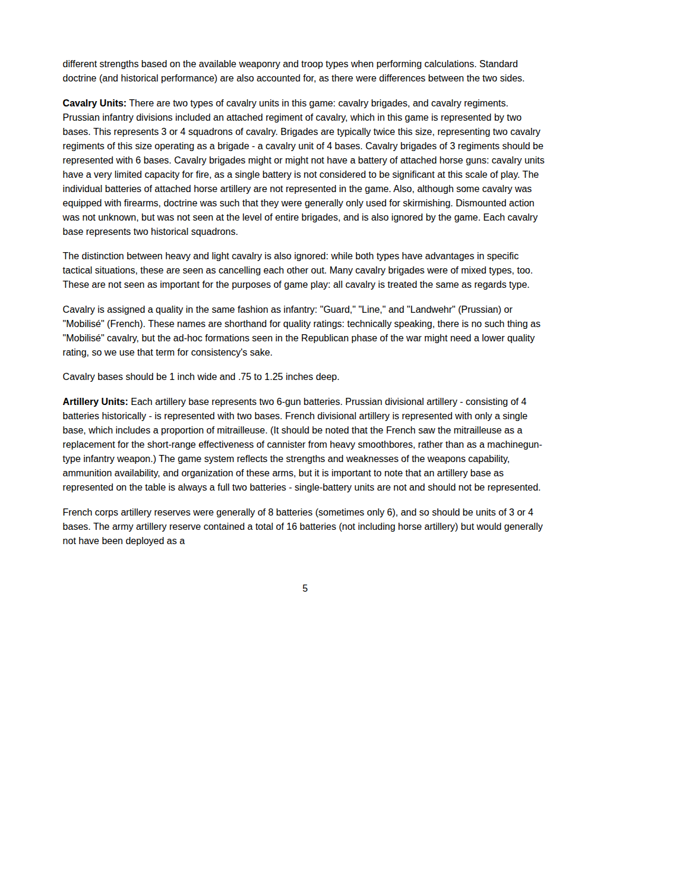different strengths based on the available weaponry and troop types when performing calculations. Standard doctrine (and historical performance) are also accounted for, as there were differences between the two sides.
Cavalry Units: There are two types of cavalry units in this game: cavalry brigades, and cavalry regiments. Prussian infantry divisions included an attached regiment of cavalry, which in this game is represented by two bases. This represents 3 or 4 squadrons of cavalry. Brigades are typically twice this size, representing two cavalry regiments of this size operating as a brigade - a cavalry unit of 4 bases. Cavalry brigades of 3 regiments should be represented with 6 bases. Cavalry brigades might or might not have a battery of attached horse guns: cavalry units have a very limited capacity for fire, as a single battery is not considered to be significant at this scale of play. The individual batteries of attached horse artillery are not represented in the game. Also, although some cavalry was equipped with firearms, doctrine was such that they were generally only used for skirmishing. Dismounted action was not unknown, but was not seen at the level of entire brigades, and is also ignored by the game. Each cavalry base represents two historical squadrons.
The distinction between heavy and light cavalry is also ignored: while both types have advantages in specific tactical situations, these are seen as cancelling each other out. Many cavalry brigades were of mixed types, too. These are not seen as important for the purposes of game play: all cavalry is treated the same as regards type.
Cavalry is assigned a quality in the same fashion as infantry: "Guard," "Line," and "Landwehr" (Prussian) or "Mobilisé" (French). These names are shorthand for quality ratings: technically speaking, there is no such thing as "Mobilisé" cavalry, but the ad-hoc formations seen in the Republican phase of the war might need a lower quality rating, so we use that term for consistency's sake.
Cavalry bases should be 1 inch wide and .75 to 1.25 inches deep.
Artillery Units: Each artillery base represents two 6-gun batteries. Prussian divisional artillery - consisting of 4 batteries historically - is represented with two bases. French divisional artillery is represented with only a single base, which includes a proportion of mitrailleuse. (It should be noted that the French saw the mitrailleuse as a replacement for the short-range effectiveness of cannister from heavy smoothbores, rather than as a machinegun-type infantry weapon.) The game system reflects the strengths and weaknesses of the weapons capability, ammunition availability, and organization of these arms, but it is important to note that an artillery base as represented on the table is always a full two batteries - single-battery units are not and should not be represented.
French corps artillery reserves were generally of 8 batteries (sometimes only 6), and so should be units of 3 or 4 bases. The army artillery reserve contained a total of 16 batteries (not including horse artillery) but would generally not have been deployed as a
5